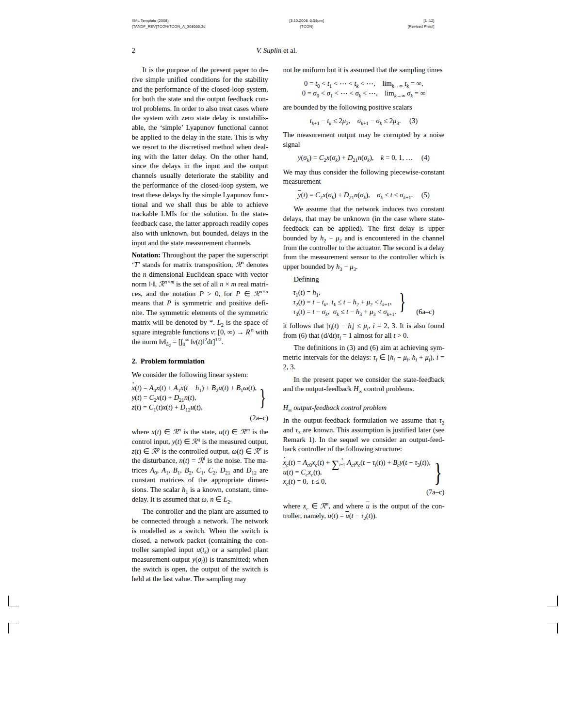XML Template (2008)
{TANDF_REV}TCON/TCON_A_308666.3d
[3.10.2008–6:58pm]
(TCON)
[1–12]
[Revised Proof]
2
V. Suplin et al.
It is the purpose of the present paper to derive simple unified conditions for the stability and the performance of the closed-loop system, for both the state and the output feedback control problems. In order to also treat cases where the system with zero state delay is unstabilisable, the ‘simple’ Lyapunov functional cannot be applied to the delay in the state. This is why we resort to the discretised method when dealing with the latter delay. On the other hand, since the delays in the input and the output channels usually deteriorate the stability and the performance of the closed-loop system, we treat these delays by the simple Lyapunov functional and we shall thus be able to achieve trackable LMIs for the solution. In the state-feedback case, the latter approach readily copes also with unknown, but bounded, delays in the input and the state measurement channels.
Notation: Throughout the paper the superscript ‘T’ stands for matrix transposition, ℛn denotes the n dimensional Euclidean space with vector norm ‖·‖, ℛn×m is the set of all n × m real matrices, and the notation P > 0, for P ∈ ℛn×n means that P is symmetric and positive definite. The symmetric elements of the symmetric matrix will be denoted by *. L2 is the space of square integrable functions v: [0, ∞) → R n with the norm ‖v‖L2 = [∫0∞ ‖v(t)‖2dt]1/2.
2. Problem formulation
We consider the following linear system:
x(t) = A0x(t) + A1x(t − h1) + B2u(t) + B1ω(t), y(t) = C2x(t) + D21n(t), z(t) = C1(t)x(t) + D12u(t), }
(2a–c)
where x(t) ∈ ℛn is the state, u(t) ∈ ℛm is the control input, y(t) ∈ ℛq is the measured output, z(t) ∈ ℛp is the controlled output, ω(t) ∈ ℛr is the disturbance, n(t) = ℛl is the noise. The matrices A0, A1, B1, B2, C1, C2, D21 and D12 are constant matrices of the appropriate dimensions. The scalar h1 is a known, constant, time-delay. It is assumed that ω, n ∈ L2.
The controller and the plant are assumed to be connected through a network. The network is modelled as a switch. When the switch is closed, a network packet (containing the controller sampled input u(tk) or a sampled plant measurement output y(σl)) is transmitted; when the switch is open, the output of the switch is held at the last value. The sampling may
not be uniform but it is assumed that the sampling times
0 = t0 < t1 < ⋯ < tk < ⋯, limk→∞ tk = ∞, 0 = σ0 < σ1 < ⋯ < σk < ⋯, limk→∞ σk = ∞
are bounded by the following positive scalars
tk+1 − tk ≤ 2μ2, σk+1 − σk ≤ 2μ3. (3)
The measurement output may be corrupted by a noise signal
y(σk) = C2x(σk) + D21n(σk), k = 0, 1, … (4)
We may thus consider the following piecewise-constant measurement
y(t) = C2x(σk) + D21n(σk), σk ≤ t < σk+1. (5)
We assume that the network induces two constant delays, that may be unknown (in the case where state-feedback can be applied). The first delay is upper bounded by h2 − μ2 and is encountered in the channel from the controller to the actuator. The second is a delay from the measurement sensor to the controller which is upper bounded by h3 − μ3.
Defining
τ1(t) = h1, τ2(t) = t − tk, tk ≤ t − h2 + μ2 < tk+1, τ3(t) = t − σk, σk ≤ t − h3 + μ3 < σk+1. } (6a–c)
it follows that |τi(t) − hi| ≤ μi, i = 2, 3. It is also found from (6) that (d/dt)τi = 1 almost for all t > 0.
The definitions in (3) and (6) aim at achieving symmetric intervals for the delays: τi ∈ [hi − μi, hi + μi), i = 2, 3.
In the present paper we consider the state-feedback and the output-feedback H∞ control problems.
H∞ output-feedback control problem
In the output-feedback formulation we assume that τ2 and τ3 are known. This assumption is justified later (see Remark 1). In the sequel we consider an output-feedback controller of the following structure:
xc(t) = Ac0xc(t) + ∑3
i=1 Acixc(t − τi(t)) + Bcy(t − τ3(t)), u(t) = Ccxc(t), xc(t) = 0, t ≤ 0, }
(7a–c)
where xc ∈ ℛn, and where u is the output of the controller, namely, u(t) = u(t − τ2(t)).